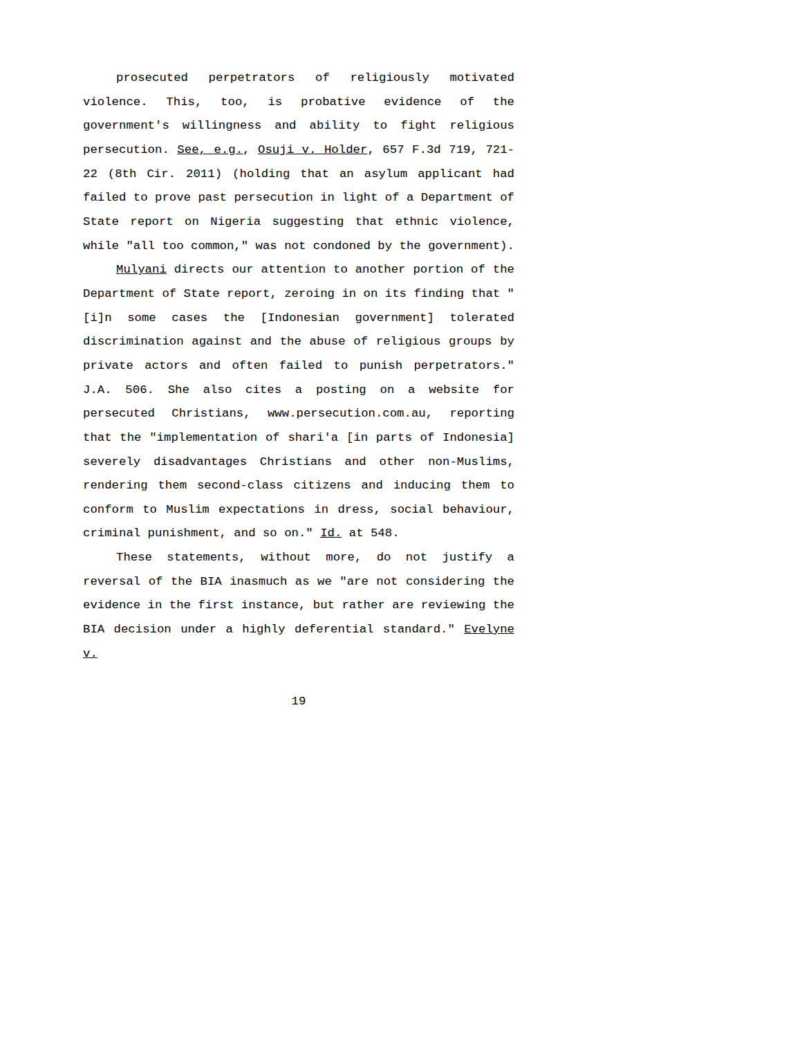prosecuted perpetrators of religiously motivated violence. This, too, is probative evidence of the government's willingness and ability to fight religious persecution. See, e.g., Osuji v. Holder, 657 F.3d 719, 721-22 (8th Cir. 2011) (holding that an asylum applicant had failed to prove past persecution in light of a Department of State report on Nigeria suggesting that ethnic violence, while "all too common," was not condoned by the government).
Mulyani directs our attention to another portion of the Department of State report, zeroing in on its finding that "[i]n some cases the [Indonesian government] tolerated discrimination against and the abuse of religious groups by private actors and often failed to punish perpetrators." J.A. 506. She also cites a posting on a website for persecuted Christians, www.persecution.com.au, reporting that the "implementation of shari'a [in parts of Indonesia] severely disadvantages Christians and other non-Muslims, rendering them second-class citizens and inducing them to conform to Muslim expectations in dress, social behaviour, criminal punishment, and so on." Id. at 548.
These statements, without more, do not justify a reversal of the BIA inasmuch as we "are not considering the evidence in the first instance, but rather are reviewing the BIA decision under a highly deferential standard." Evelyne v.
19